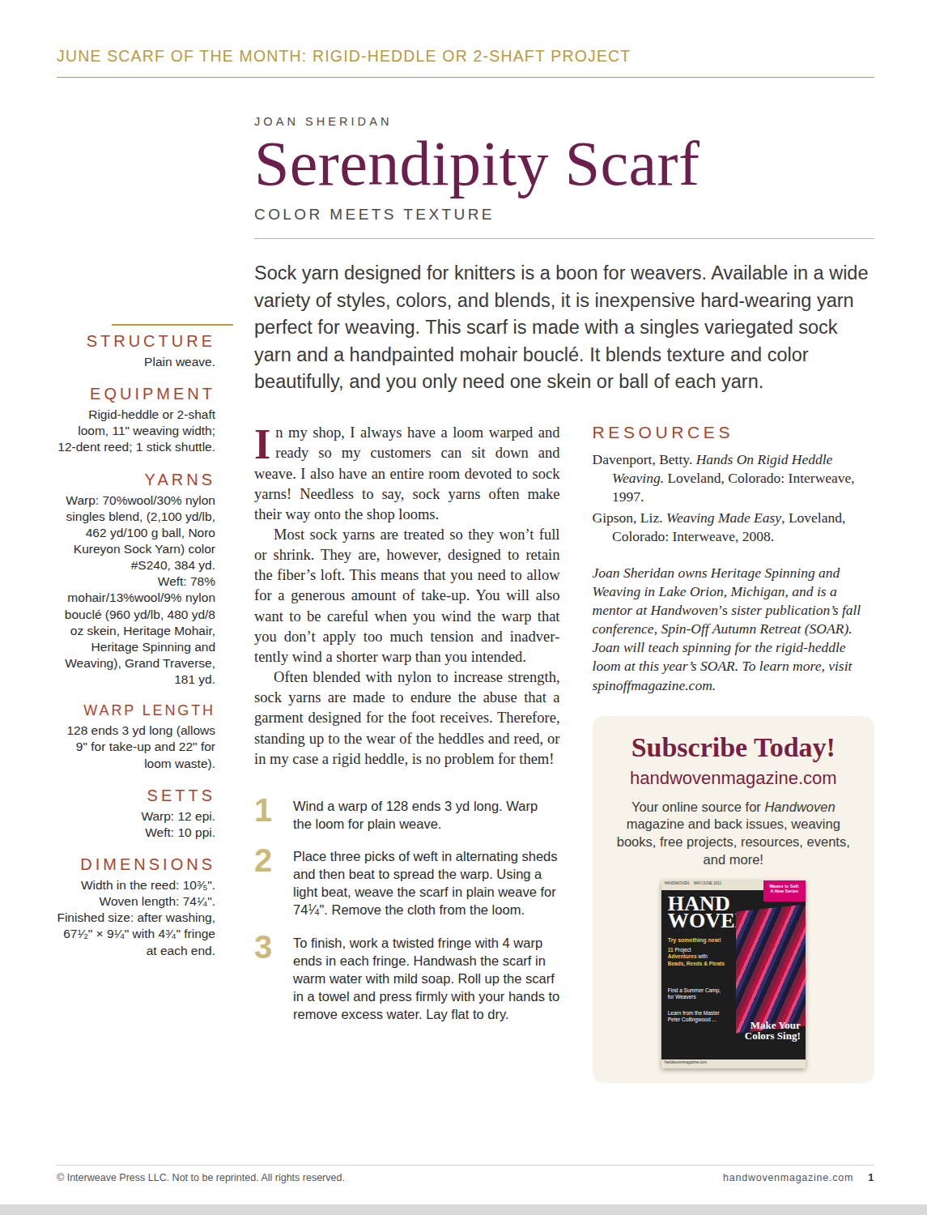June Scarf of the Month: Rigid-Heddle or 2-Shaft Project
Structure
Plain weave.
Equipment
Rigid-heddle or 2-shaft loom, 11" weaving width; 12-dent reed; 1 stick shuttle.
Yarns
Warp: 70%wool/30% nylon singles blend, (2,100 yd/lb, 462 yd/100 g ball, Noro Kureyon Sock Yarn) color #S240, 384 yd.
Weft: 78% mohair/13%wool/9% nylon bouclé (960 yd/lb, 480 yd/8 oz skein, Heritage Mohair, Heritage Spinning and Weaving), Grand Traverse, 181 yd.
Warp Length
128 ends 3 yd long (allows 9" for take-up and 22" for loom waste).
Setts
Warp: 12 epi.
Weft: 10 ppi.
Dimensions
Width in the reed: 103⁄5".
Woven length: 741⁄4".
Finished size: after washing, 671⁄2" × 91⁄4" with 43⁄4" fringe at each end.
Joan Sheridan
Serendipity Scarf
Color meets texture
Sock yarn designed for knitters is a boon for weavers. Available in a wide variety of styles, colors, and blends, it is inexpensive hard-wearing yarn perfect for weaving. This scarf is made with a singles variegated sock yarn and a handpainted mohair bouclé. It blends texture and color beautifully, and you only need one skein or ball of each yarn.
In my shop, I always have a loom warped and ready so my customers can sit down and weave. I also have an entire room devoted to sock yarns! Needless to say, sock yarns often make their way onto the shop looms.
Most sock yarns are treated so they won’t full or shrink. They are, however, designed to retain the fiber’s loft. This means that you need to allow for a generous amount of take-up. You will also want to be careful when you wind the warp that you don’t apply too much tension and inadvertently wind a shorter warp than you intended.
Often blended with nylon to increase strength, sock yarns are made to endure the abuse that a garment designed for the foot receives. Therefore, standing up to the wear of the heddles and reed, or in my case a rigid heddle, is no problem for them!
1
Wind a warp of 128 ends 3 yd long. Warp the loom for plain weave.
2
Place three picks of weft in alternating sheds and then beat to spread the warp. Using a light beat, weave the scarf in plain weave for 741⁄4". Remove the cloth from the loom.
3
To finish, work a twisted fringe with 4 warp ends in each fringe. Handwash the scarf in warm water with mild soap. Roll up the scarf in a towel and press firmly with your hands to remove excess water. Lay flat to dry.
Resources
Davenport, Betty. Hands On Rigid Heddle Weaving. Loveland, Colorado: Interweave, 1997.
Gipson, Liz. Weaving Made Easy, Loveland, Colorado: Interweave, 2008.
Joan Sheridan owns Heritage Spinning and Weaving in Lake Orion, Michigan, and is a mentor at Handwoven’s sister publication’s fall conference, Spin-Off Autumn Retreat (SOAR). Joan will teach spinning for the rigid-heddle loom at this year’s SOAR. To learn more, visit spinoffmagazine.com.
Subscribe Today!
handwovenmagazine.com
Your online source for Handwoven magazine and back issues, weaving books, free projects, resources, events, and more!
HANDWOVEN MAY/JUNE 2011
Weave to Sell:
A New Series
HAND WOVEN®
Try something new!
11 Project
Adventures with
Beads, Reeds & Pleats
Find a Summer Camp,
for Weavers
Learn from the Master
Peter Collingwood ...
Make Your Colors Sing!
handwovenmagazine.com
© Interweave Press LLC. Not to be reprinted. All rights reserved.
handwovenmagazine.com 1